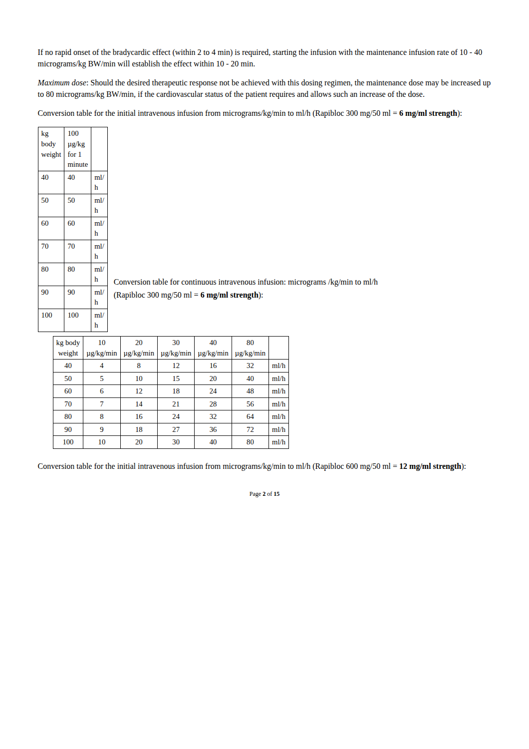If no rapid onset of the bradycardic effect (within 2 to 4 min) is required, starting the infusion with the maintenance infusion rate of 10 - 40 micrograms/kg BW/min will establish the effect within 10 - 20 min.
Maximum dose: Should the desired therapeutic response not be achieved with this dosing regimen, the maintenance dose may be increased up to 80 micrograms/kg BW/min, if the cardiovascular status of the patient requires and allows such an increase of the dose.
Conversion table for the initial intravenous infusion from micrograms/kg/min to ml/h (Rapibloc 300 mg/50 ml = 6 mg/ml strength):
| kg body weight | 100 µg/kg for 1 minute | |
| 40 | 40 | ml/ h |
| 50 | 50 | ml/ h |
| 60 | 60 | ml/ h |
| 70 | 70 | ml/ h |
| 80 | 80 | ml/ h |
| 90 | 90 | ml/ h |
| 100 | 100 | ml/ h |
Conversion table for continuous intravenous infusion: micrograms /kg/min to ml/h
(Rapibloc 300 mg/50 ml = 6 mg/ml strength):
| kg body weight | 10 µg/kg/min | 20 µg/kg/min | 30 µg/kg/min | 40 µg/kg/min | 80 µg/kg/min | |
| 40 | 4 | 8 | 12 | 16 | 32 | ml/h |
| 50 | 5 | 10 | 15 | 20 | 40 | ml/h |
| 60 | 6 | 12 | 18 | 24 | 48 | ml/h |
| 70 | 7 | 14 | 21 | 28 | 56 | ml/h |
| 80 | 8 | 16 | 24 | 32 | 64 | ml/h |
| 90 | 9 | 18 | 27 | 36 | 72 | ml/h |
| 100 | 10 | 20 | 30 | 40 | 80 | ml/h |
Conversion table for the initial intravenous infusion from micrograms/kg/min to ml/h (Rapibloc 600 mg/50 ml = 12 mg/ml strength):
Page 2 of 15